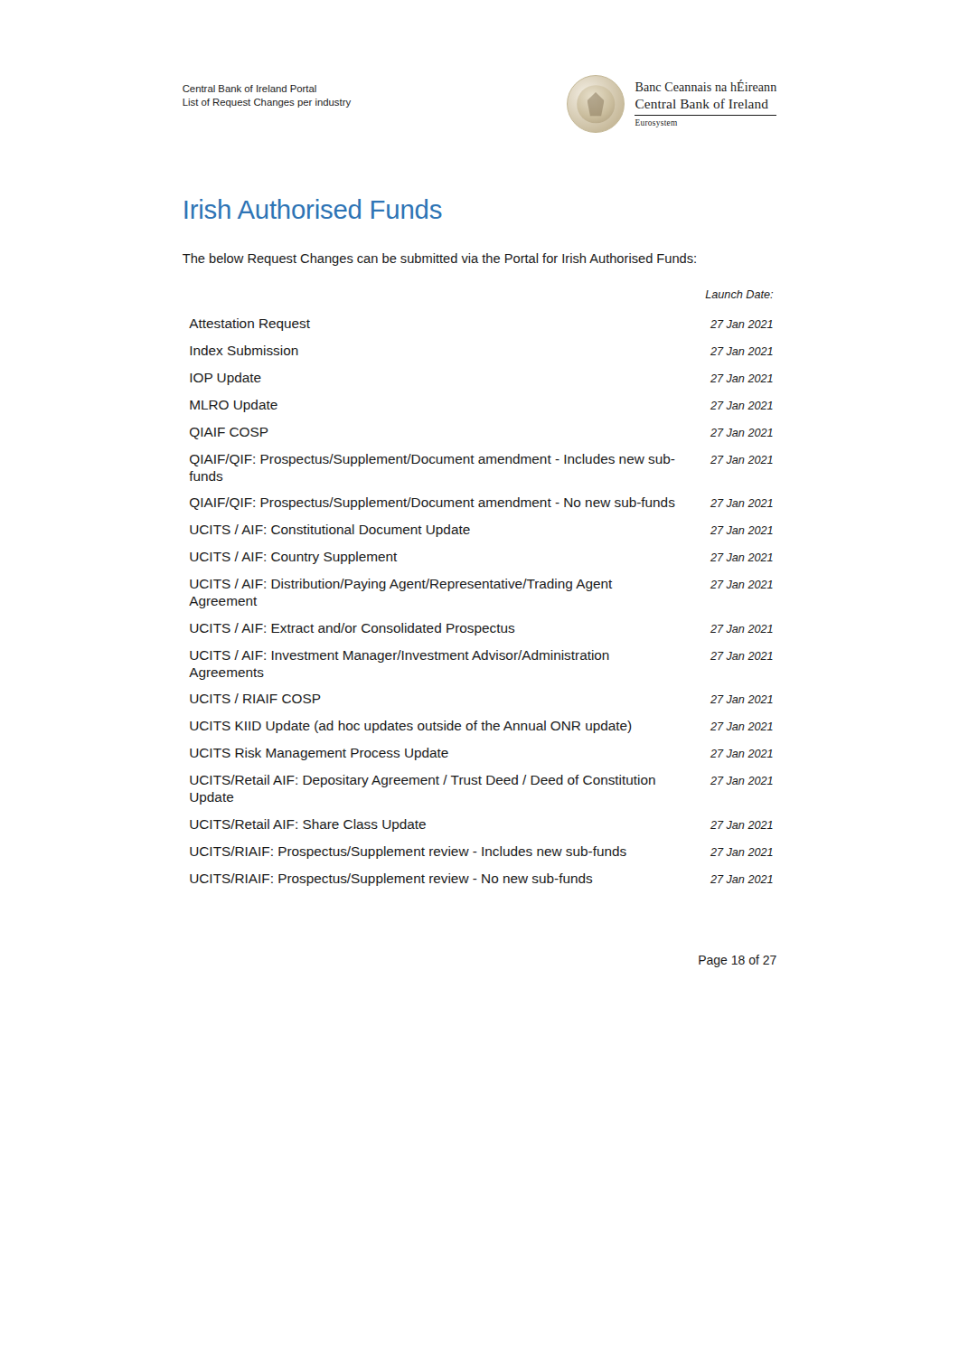Central Bank of Ireland Portal
List of Request Changes per industry
Banc Ceannais na hÉireann
Central Bank of Ireland
Eurosystem
Irish Authorised Funds
The below Request Changes can be submitted via the Portal for Irish Authorised Funds:
Launch Date:
| Attestation Request | 27 Jan 2021 |
| Index Submission | 27 Jan 2021 |
| IOP Update | 27 Jan 2021 |
| MLRO Update | 27 Jan 2021 |
| QIAIF COSP | 27 Jan 2021 |
| QIAIF/QIF: Prospectus/Supplement/Document amendment - Includes new sub-funds | 27 Jan 2021 |
| QIAIF/QIF: Prospectus/Supplement/Document amendment - No new sub-funds | 27 Jan 2021 |
| UCITS / AIF: Constitutional Document Update | 27 Jan 2021 |
| UCITS / AIF: Country Supplement | 27 Jan 2021 |
| UCITS / AIF: Distribution/Paying Agent/Representative/Trading Agent Agreement | 27 Jan 2021 |
| UCITS / AIF: Extract and/or Consolidated Prospectus | 27 Jan 2021 |
| UCITS / AIF: Investment Manager/Investment Advisor/Administration Agreements | 27 Jan 2021 |
| UCITS / RIAIF COSP | 27 Jan 2021 |
| UCITS KIID Update (ad hoc updates outside of the Annual ONR update) | 27 Jan 2021 |
| UCITS Risk Management Process Update | 27 Jan 2021 |
| UCITS/Retail AIF: Depositary Agreement / Trust Deed / Deed of Constitution Update | 27 Jan 2021 |
| UCITS/Retail AIF: Share Class Update | 27 Jan 2021 |
| UCITS/RIAIF: Prospectus/Supplement review - Includes new sub-funds | 27 Jan 2021 |
| UCITS/RIAIF: Prospectus/Supplement review - No new sub-funds | 27 Jan 2021 |
Page 18 of 27